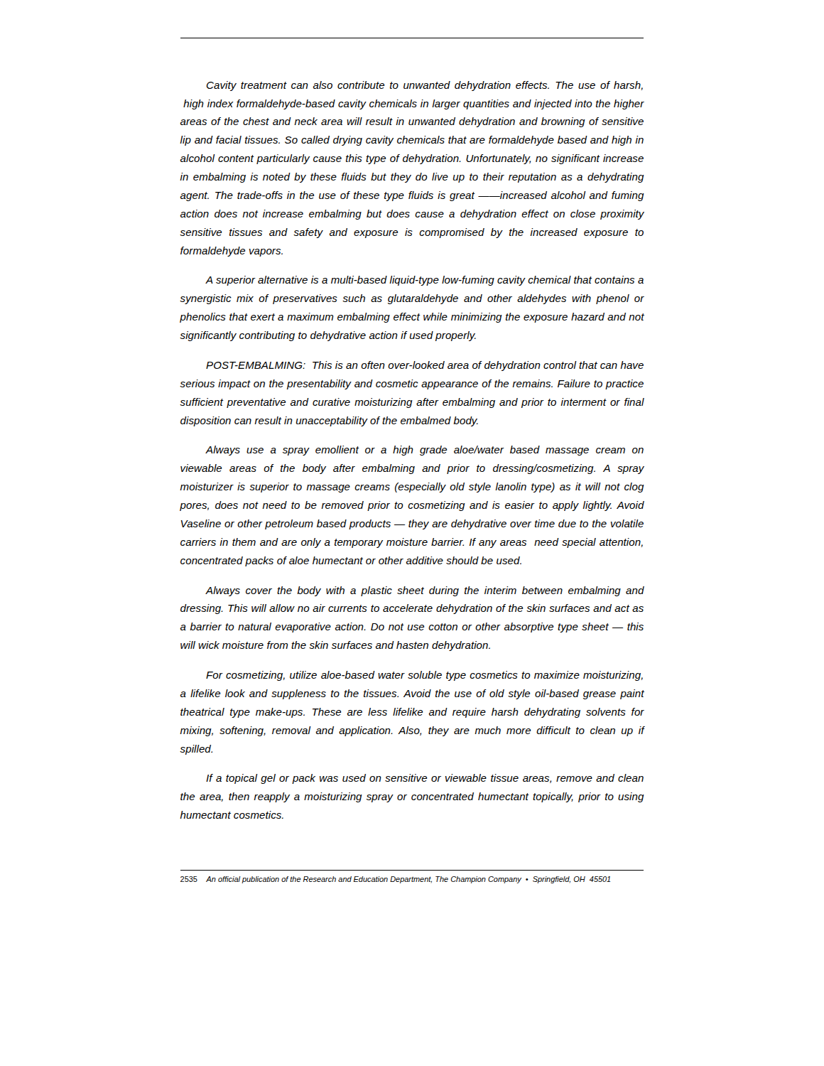Cavity treatment can also contribute to unwanted dehydration effects. The use of harsh, high index formaldehyde-based cavity chemicals in larger quantities and injected into the higher areas of the chest and neck area will result in unwanted dehydration and browning of sensitive lip and facial tissues. So called drying cavity chemicals that are formaldehyde based and high in alcohol content particularly cause this type of dehydration. Unfortunately, no significant increase in embalming is noted by these fluids but they do live up to their reputation as a dehydrating agent. The trade-offs in the use of these type fluids is great ——increased alcohol and fuming action does not increase embalming but does cause a dehydration effect on close proximity sensitive tissues and safety and exposure is compromised by the increased exposure to formaldehyde vapors.
A superior alternative is a multi-based liquid-type low-fuming cavity chemical that contains a synergistic mix of preservatives such as glutaraldehyde and other aldehydes with phenol or phenolics that exert a maximum embalming effect while minimizing the exposure hazard and not significantly contributing to dehydrative action if used properly.
POST-EMBALMING: This is an often over-looked area of dehydration control that can have serious impact on the presentability and cosmetic appearance of the remains. Failure to practice sufficient preventative and curative moisturizing after embalming and prior to interment or final disposition can result in unacceptability of the embalmed body.
Always use a spray emollient or a high grade aloe/water based massage cream on viewable areas of the body after embalming and prior to dressing/cosmetizing. A spray moisturizer is superior to massage creams (especially old style lanolin type) as it will not clog pores, does not need to be removed prior to cosmetizing and is easier to apply lightly. Avoid Vaseline or other petroleum based products — they are dehydrative over time due to the volatile carriers in them and are only a temporary moisture barrier. If any areas need special attention, concentrated packs of aloe humectant or other additive should be used.
Always cover the body with a plastic sheet during the interim between embalming and dressing. This will allow no air currents to accelerate dehydration of the skin surfaces and act as a barrier to natural evaporative action. Do not use cotton or other absorptive type sheet — this will wick moisture from the skin surfaces and hasten dehydration.
For cosmetizing, utilize aloe-based water soluble type cosmetics to maximize moisturizing, a lifelike look and suppleness to the tissues. Avoid the use of old style oil-based grease paint theatrical type make-ups. These are less lifelike and require harsh dehydrating solvents for mixing, softening, removal and application. Also, they are much more difficult to clean up if spilled.
If a topical gel or pack was used on sensitive or viewable tissue areas, remove and clean the area, then reapply a moisturizing spray or concentrated humectant topically, prior to using humectant cosmetics.
2535 An official publication of the Research and Education Department, The Champion Company • Springfield, OH 45501